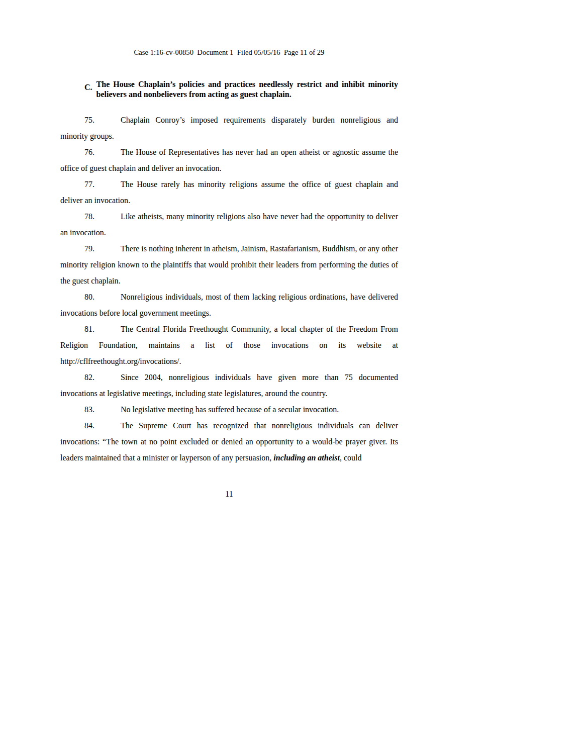Case 1:16-cv-00850 Document 1 Filed 05/05/16 Page 11 of 29
C. The House Chaplain’s policies and practices needlessly restrict and inhibit minority believers and nonbelievers from acting as guest chaplain.
75. Chaplain Conroy’s imposed requirements disparately burden nonreligious and minority groups.
76. The House of Representatives has never had an open atheist or agnostic assume the office of guest chaplain and deliver an invocation.
77. The House rarely has minority religions assume the office of guest chaplain and deliver an invocation.
78. Like atheists, many minority religions also have never had the opportunity to deliver an invocation.
79. There is nothing inherent in atheism, Jainism, Rastafarianism, Buddhism, or any other minority religion known to the plaintiffs that would prohibit their leaders from performing the duties of the guest chaplain.
80. Nonreligious individuals, most of them lacking religious ordinations, have delivered invocations before local government meetings.
81. The Central Florida Freethought Community, a local chapter of the Freedom From Religion Foundation, maintains a list of those invocations on its website at http://cflfreethought.org/invocations/.
82. Since 2004, nonreligious individuals have given more than 75 documented invocations at legislative meetings, including state legislatures, around the country.
83. No legislative meeting has suffered because of a secular invocation.
84. The Supreme Court has recognized that nonreligious individuals can deliver invocations: “The town at no point excluded or denied an opportunity to a would-be prayer giver. Its leaders maintained that a minister or layperson of any persuasion, including an atheist, could
11